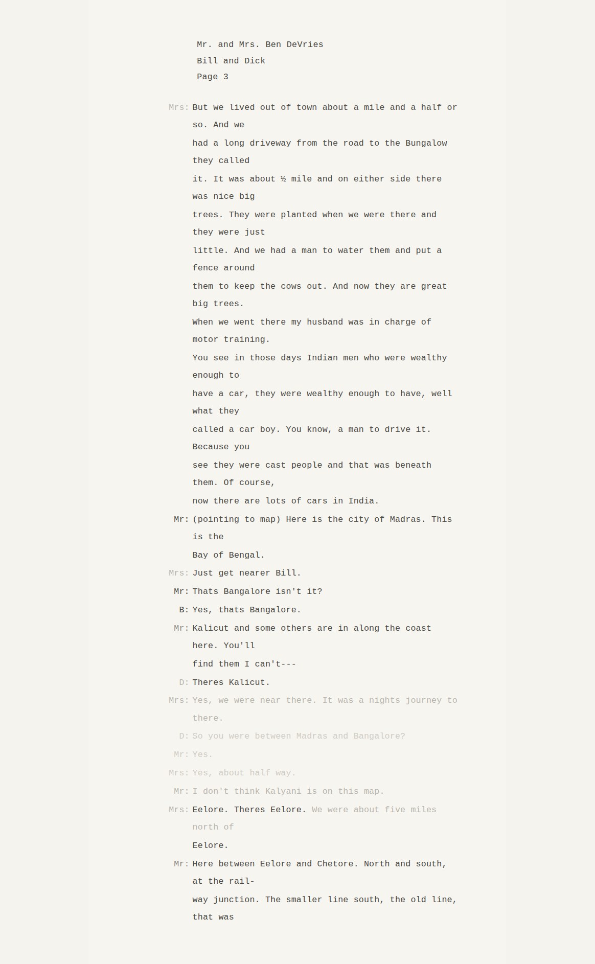Mr. and Mrs. Ben DeVries
Bill and Dick
Page 3
Mrs:
But we lived out of town about a mile and a half or so. And we
had a long driveway from the road to the Bungalow they called
it. It was about ½ mile and on either side there was nice big
trees. They were planted when we were there and they were just
little. And we had a man to water them and put a fence around
them to keep the cows out. And now they are great big trees.
When we went there my husband was in charge of motor training.
You see in those days Indian men who were wealthy enough to
have a car, they were wealthy enough to have, well what they
called a car boy. You know, a man to drive it. Because you
see they were cast people and that was beneath them. Of course,
now there are lots of cars in India.
Mr:
(pointing to map) Here is the city of Madras. This is the
Bay of Bengal.
Mrs:
Just get nearer Bill.
Mr:
Thats Bangalore isn't it?
B:
Yes, thats Bangalore.
Mr:
Kalicut and some others are in along the coast here. You'll
find them I can't---
D:
Theres Kalicut.
Mrs:
Yes, we were near there. It was a nights journey to there.
D:
So you were between Madras and Bangalore?
Mr:
Yes.
Mrs:
Yes, about half way.
Mr:
I don't think Kalyani is on this map.
Mrs:
Eelore. Theres Eelore. We were about five miles north of
Eelore.
Mr:
Here between Eelore and Chetore. North and south, at the rail-
way junction. The smaller line south, the old line, that was